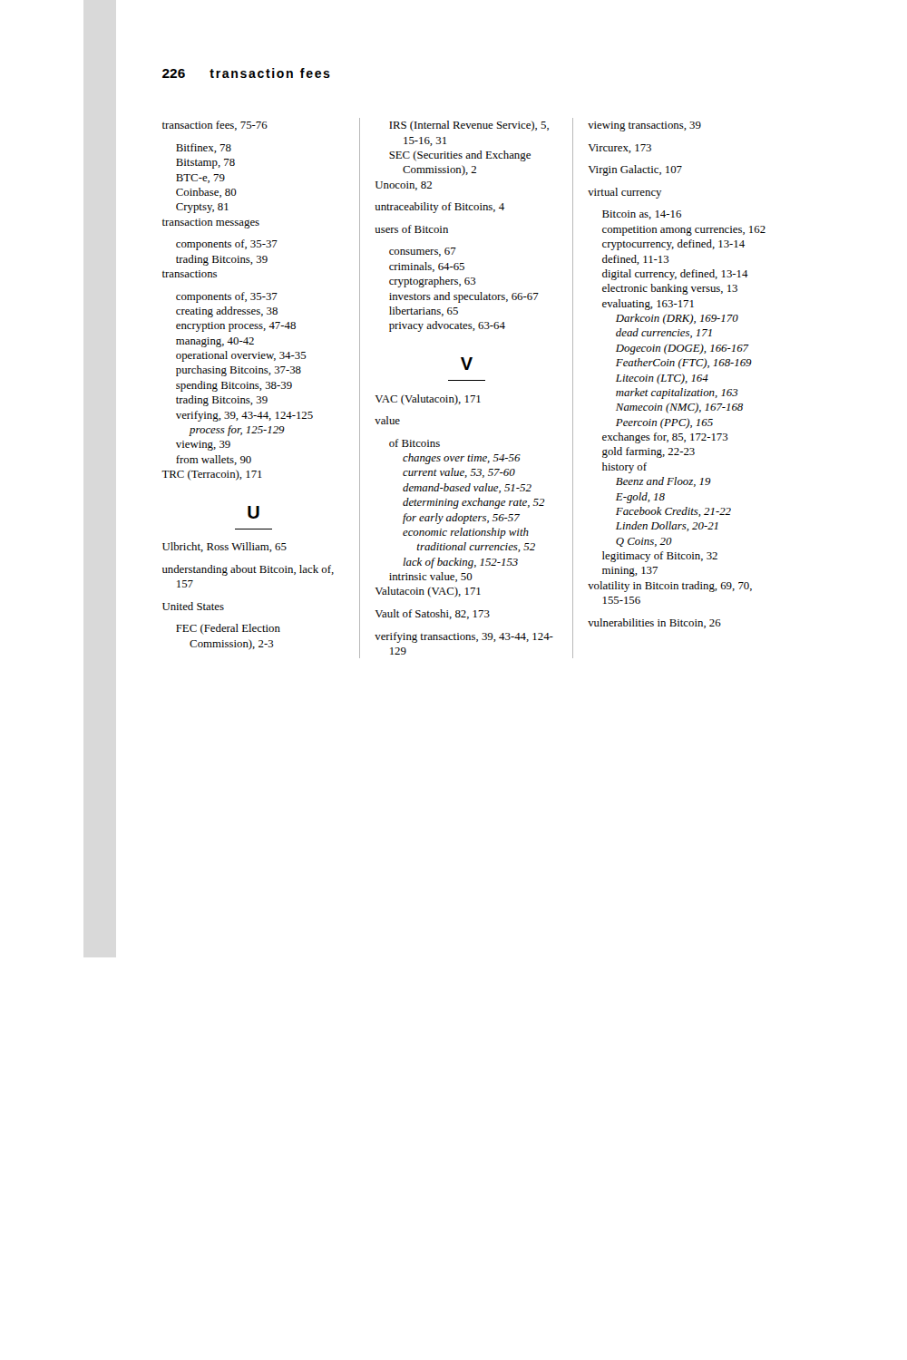226
transaction fees
transaction fees, 75-76
Bitfinex, 78
Bitstamp, 78
BTC-e, 79
Coinbase, 80
Cryptsy, 81
transaction messages
components of, 35-37
trading Bitcoins, 39
transactions
components of, 35-37
creating addresses, 38
encryption process, 47-48
managing, 40-42
operational overview, 34-35
purchasing Bitcoins, 37-38
spending Bitcoins, 38-39
trading Bitcoins, 39
verifying, 39, 43-44, 124-125
process for, 125-129
viewing, 39
from wallets, 90
TRC (Terracoin), 171
U
Ulbricht, Ross William, 65
understanding about Bitcoin, lack of, 157
United States
FEC (Federal Election Commission), 2-3
IRS (Internal Revenue Service), 5, 15-16, 31
SEC (Securities and Exchange Commission), 2
Unocoin, 82
untraceability of Bitcoins, 4
users of Bitcoin
consumers, 67
criminals, 64-65
cryptographers, 63
investors and speculators, 66-67
libertarians, 65
privacy advocates, 63-64
V
VAC (Valutacoin), 171
value
of Bitcoins
changes over time, 54-56
current value, 53, 57-60
demand-based value, 51-52
determining exchange rate, 52
for early adopters, 56-57
economic relationship with traditional currencies, 52
lack of backing, 152-153
intrinsic value, 50
Valutacoin (VAC), 171
Vault of Satoshi, 82, 173
verifying transactions, 39, 43-44, 124-129
viewing transactions, 39
Vircurex, 173
Virgin Galactic, 107
virtual currency
Bitcoin as, 14-16
competition among currencies, 162
cryptocurrency, defined, 13-14
defined, 11-13
digital currency, defined, 13-14
electronic banking versus, 13
evaluating, 163-171
Darkcoin (DRK), 169-170
dead currencies, 171
Dogecoin (DOGE), 166-167
FeatherCoin (FTC), 168-169
Litecoin (LTC), 164
market capitalization, 163
Namecoin (NMC), 167-168
Peercoin (PPC), 165
exchanges for, 85, 172-173
gold farming, 22-23
history of
Beenz and Flooz, 19
E-gold, 18
Facebook Credits, 21-22
Linden Dollars, 20-21
Q Coins, 20
legitimacy of Bitcoin, 32
mining, 137
volatility in Bitcoin trading, 69, 70, 155-156
vulnerabilities in Bitcoin, 26